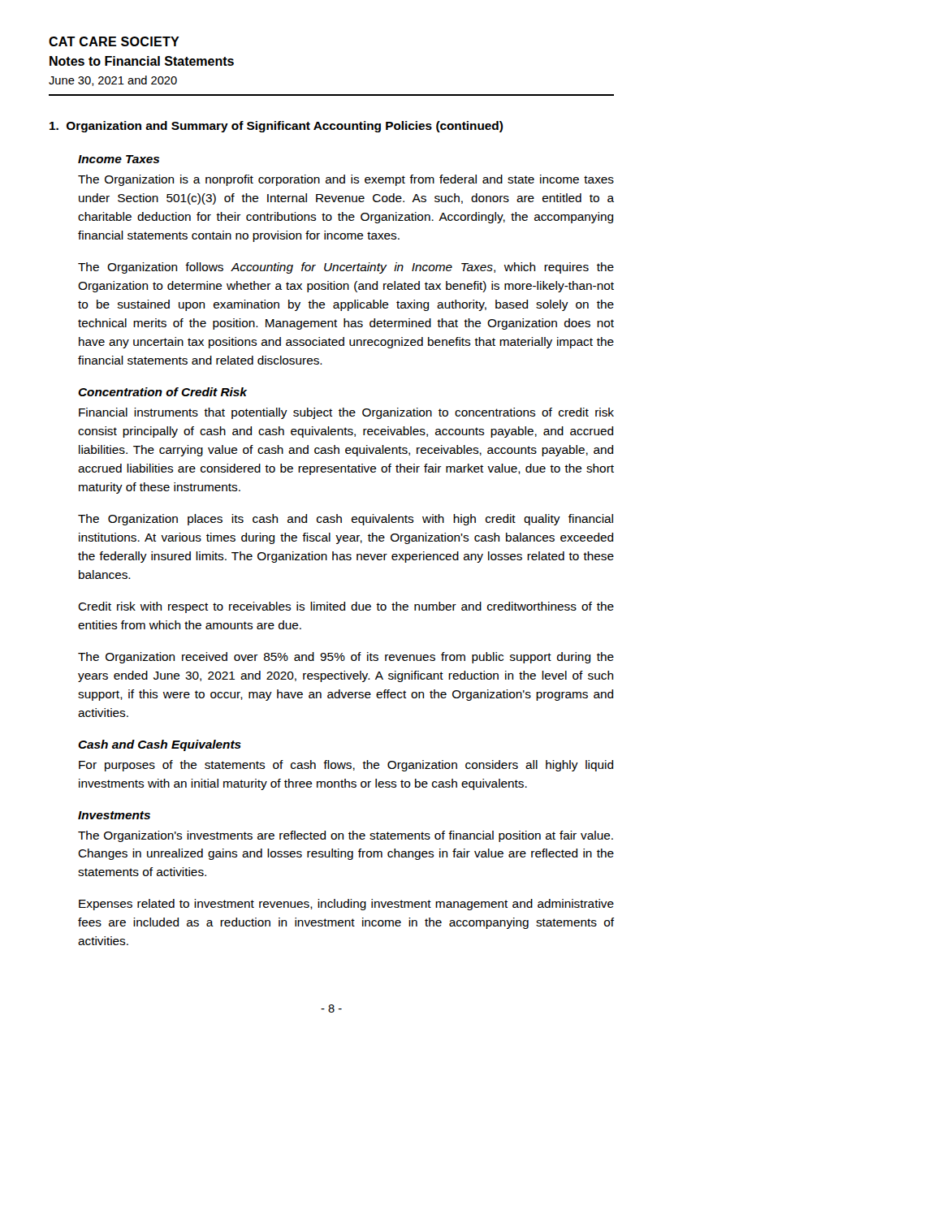CAT CARE SOCIETY
Notes to Financial Statements
June 30, 2021 and 2020
1. Organization and Summary of Significant Accounting Policies (continued)
Income Taxes
The Organization is a nonprofit corporation and is exempt from federal and state income taxes under Section 501(c)(3) of the Internal Revenue Code. As such, donors are entitled to a charitable deduction for their contributions to the Organization. Accordingly, the accompanying financial statements contain no provision for income taxes.
The Organization follows Accounting for Uncertainty in Income Taxes, which requires the Organization to determine whether a tax position (and related tax benefit) is more-likely-than-not to be sustained upon examination by the applicable taxing authority, based solely on the technical merits of the position. Management has determined that the Organization does not have any uncertain tax positions and associated unrecognized benefits that materially impact the financial statements and related disclosures.
Concentration of Credit Risk
Financial instruments that potentially subject the Organization to concentrations of credit risk consist principally of cash and cash equivalents, receivables, accounts payable, and accrued liabilities. The carrying value of cash and cash equivalents, receivables, accounts payable, and accrued liabilities are considered to be representative of their fair market value, due to the short maturity of these instruments.
The Organization places its cash and cash equivalents with high credit quality financial institutions. At various times during the fiscal year, the Organization's cash balances exceeded the federally insured limits. The Organization has never experienced any losses related to these balances.
Credit risk with respect to receivables is limited due to the number and creditworthiness of the entities from which the amounts are due.
The Organization received over 85% and 95% of its revenues from public support during the years ended June 30, 2021 and 2020, respectively. A significant reduction in the level of such support, if this were to occur, may have an adverse effect on the Organization's programs and activities.
Cash and Cash Equivalents
For purposes of the statements of cash flows, the Organization considers all highly liquid investments with an initial maturity of three months or less to be cash equivalents.
Investments
The Organization's investments are reflected on the statements of financial position at fair value. Changes in unrealized gains and losses resulting from changes in fair value are reflected in the statements of activities.
Expenses related to investment revenues, including investment management and administrative fees are included as a reduction in investment income in the accompanying statements of activities.
- 8 -